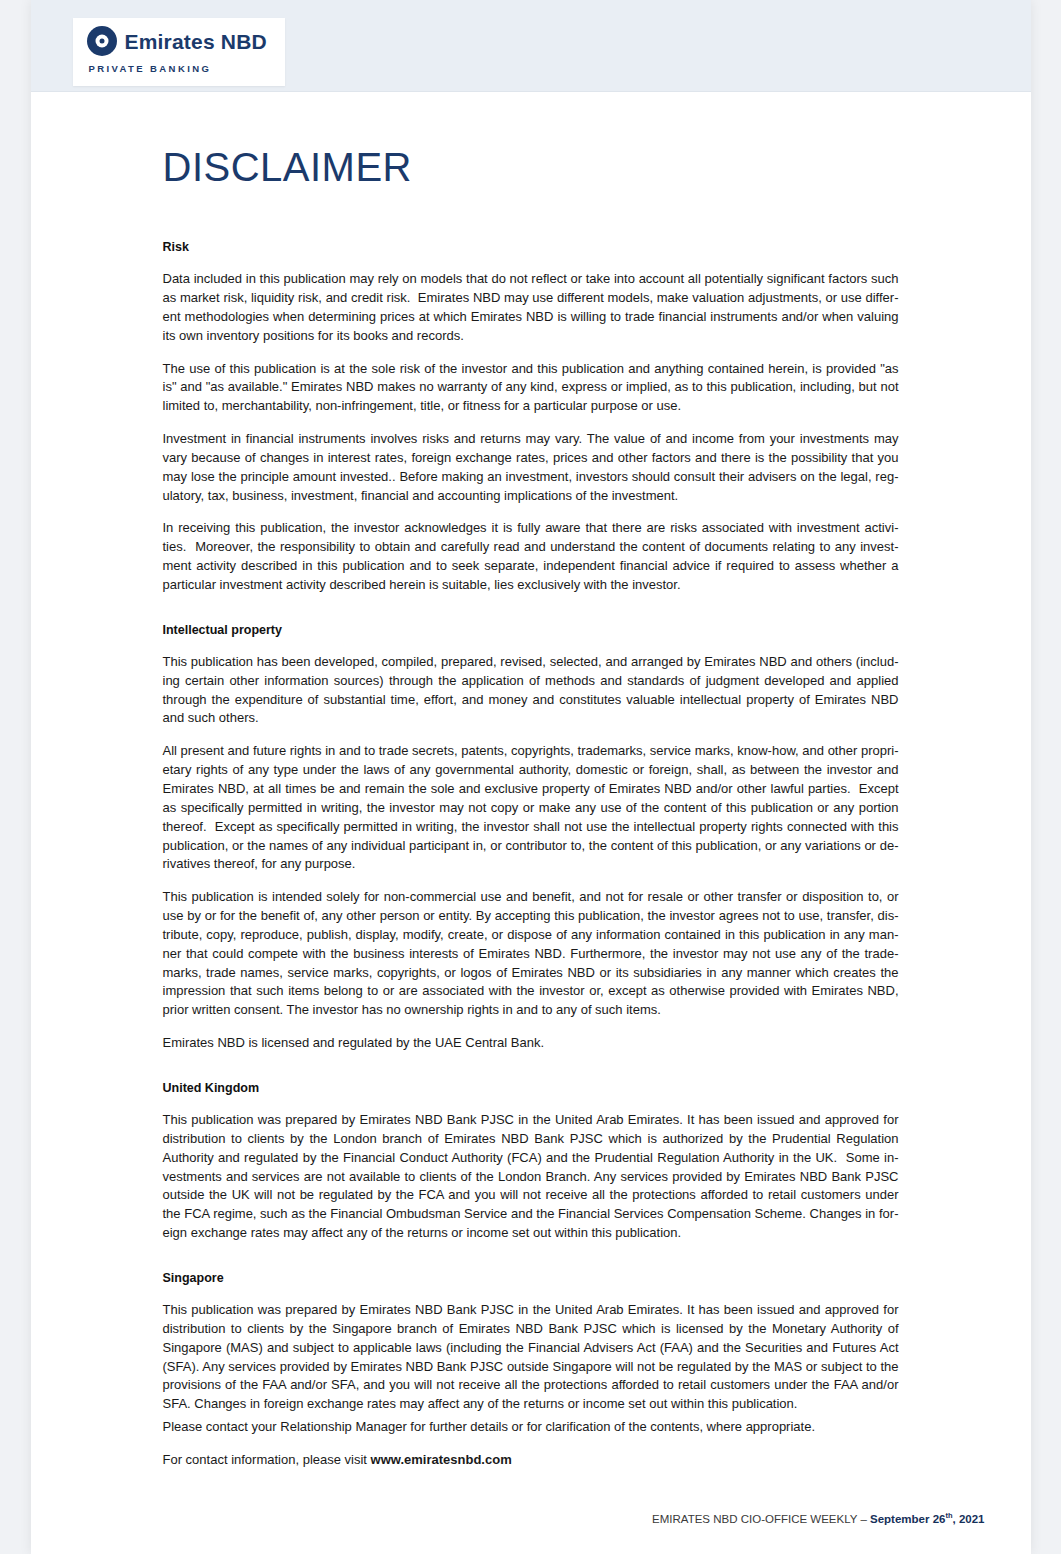Emirates NBD
PRIVATE BANKING
DISCLAIMER
Risk
Data included in this publication may rely on models that do not reflect or take into account all potentially significant factors such as market risk, liquidity risk, and credit risk. Emirates NBD may use different models, make valuation adjustments, or use different methodologies when determining prices at which Emirates NBD is willing to trade financial instruments and/or when valuing its own inventory positions for its books and records.
The use of this publication is at the sole risk of the investor and this publication and anything contained herein, is provided "as is" and "as available." Emirates NBD makes no warranty of any kind, express or implied, as to this publication, including, but not limited to, merchantability, non-infringement, title, or fitness for a particular purpose or use.
Investment in financial instruments involves risks and returns may vary. The value of and income from your investments may vary because of changes in interest rates, foreign exchange rates, prices and other factors and there is the possibility that you may lose the principle amount invested.. Before making an investment, investors should consult their advisers on the legal, regulatory, tax, business, investment, financial and accounting implications of the investment.
In receiving this publication, the investor acknowledges it is fully aware that there are risks associated with investment activities. Moreover, the responsibility to obtain and carefully read and understand the content of documents relating to any investment activity described in this publication and to seek separate, independent financial advice if required to assess whether a particular investment activity described herein is suitable, lies exclusively with the investor.
Intellectual property
This publication has been developed, compiled, prepared, revised, selected, and arranged by Emirates NBD and others (including certain other information sources) through the application of methods and standards of judgment developed and applied through the expenditure of substantial time, effort, and money and constitutes valuable intellectual property of Emirates NBD and such others.
All present and future rights in and to trade secrets, patents, copyrights, trademarks, service marks, know-how, and other proprietary rights of any type under the laws of any governmental authority, domestic or foreign, shall, as between the investor and Emirates NBD, at all times be and remain the sole and exclusive property of Emirates NBD and/or other lawful parties. Except as specifically permitted in writing, the investor may not copy or make any use of the content of this publication or any portion thereof. Except as specifically permitted in writing, the investor shall not use the intellectual property rights connected with this publication, or the names of any individual participant in, or contributor to, the content of this publication, or any variations or derivatives thereof, for any purpose.
This publication is intended solely for non-commercial use and benefit, and not for resale or other transfer or disposition to, or use by or for the benefit of, any other person or entity. By accepting this publication, the investor agrees not to use, transfer, distribute, copy, reproduce, publish, display, modify, create, or dispose of any information contained in this publication in any manner that could compete with the business interests of Emirates NBD. Furthermore, the investor may not use any of the trademarks, trade names, service marks, copyrights, or logos of Emirates NBD or its subsidiaries in any manner which creates the impression that such items belong to or are associated with the investor or, except as otherwise provided with Emirates NBD, prior written consent. The investor has no ownership rights in and to any of such items.
Emirates NBD is licensed and regulated by the UAE Central Bank.
United Kingdom
This publication was prepared by Emirates NBD Bank PJSC in the United Arab Emirates. It has been issued and approved for distribution to clients by the London branch of Emirates NBD Bank PJSC which is authorized by the Prudential Regulation Authority and regulated by the Financial Conduct Authority (FCA) and the Prudential Regulation Authority in the UK. Some investments and services are not available to clients of the London Branch. Any services provided by Emirates NBD Bank PJSC outside the UK will not be regulated by the FCA and you will not receive all the protections afforded to retail customers under the FCA regime, such as the Financial Ombudsman Service and the Financial Services Compensation Scheme. Changes in foreign exchange rates may affect any of the returns or income set out within this publication.
Singapore
This publication was prepared by Emirates NBD Bank PJSC in the United Arab Emirates. It has been issued and approved for distribution to clients by the Singapore branch of Emirates NBD Bank PJSC which is licensed by the Monetary Authority of Singapore (MAS) and subject to applicable laws (including the Financial Advisers Act (FAA) and the Securities and Futures Act (SFA). Any services provided by Emirates NBD Bank PJSC outside Singapore will not be regulated by the MAS or subject to the provisions of the FAA and/or SFA, and you will not receive all the protections afforded to retail customers under the FAA and/or SFA. Changes in foreign exchange rates may affect any of the returns or income set out within this publication.
Please contact your Relationship Manager for further details or for clarification of the contents, where appropriate.
For contact information, please visit www.emiratesnbd.com
EMIRATES NBD CIO-OFFICE WEEKLY – September 26th, 2021